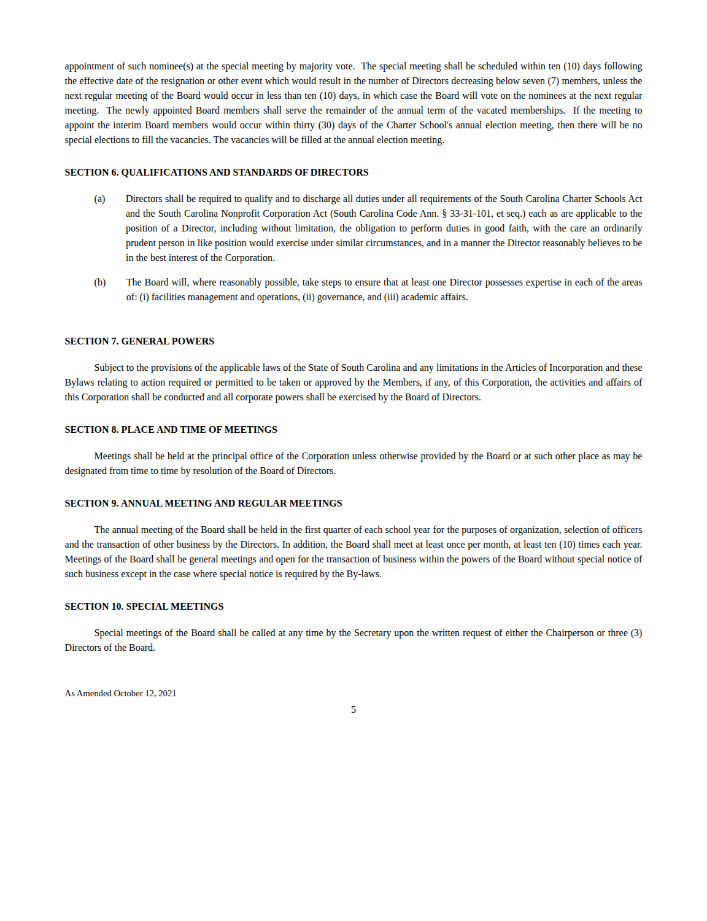appointment of such nominee(s) at the special meeting by majority vote. The special meeting shall be scheduled within ten (10) days following the effective date of the resignation or other event which would result in the number of Directors decreasing below seven (7) members, unless the next regular meeting of the Board would occur in less than ten (10) days, in which case the Board will vote on the nominees at the next regular meeting. The newly appointed Board members shall serve the remainder of the annual term of the vacated memberships. If the meeting to appoint the interim Board members would occur within thirty (30) days of the Charter School's annual election meeting, then there will be no special elections to fill the vacancies. The vacancies will be filled at the annual election meeting.
SECTION 6. QUALIFICATIONS AND STANDARDS OF DIRECTORS
(a) Directors shall be required to qualify and to discharge all duties under all requirements of the South Carolina Charter Schools Act and the South Carolina Nonprofit Corporation Act (South Carolina Code Ann. § 33-31-101, et seq.) each as are applicable to the position of a Director, including without limitation, the obligation to perform duties in good faith, with the care an ordinarily prudent person in like position would exercise under similar circumstances, and in a manner the Director reasonably believes to be in the best interest of the Corporation.
(b) The Board will, where reasonably possible, take steps to ensure that at least one Director possesses expertise in each of the areas of: (i) facilities management and operations, (ii) governance, and (iii) academic affairs.
SECTION 7. GENERAL POWERS
Subject to the provisions of the applicable laws of the State of South Carolina and any limitations in the Articles of Incorporation and these Bylaws relating to action required or permitted to be taken or approved by the Members, if any, of this Corporation, the activities and affairs of this Corporation shall be conducted and all corporate powers shall be exercised by the Board of Directors.
SECTION 8. PLACE AND TIME OF MEETINGS
Meetings shall be held at the principal office of the Corporation unless otherwise provided by the Board or at such other place as may be designated from time to time by resolution of the Board of Directors.
SECTION 9. ANNUAL MEETING AND REGULAR MEETINGS
The annual meeting of the Board shall be held in the first quarter of each school year for the purposes of organization, selection of officers and the transaction of other business by the Directors. In addition, the Board shall meet at least once per month, at least ten (10) times each year. Meetings of the Board shall be general meetings and open for the transaction of business within the powers of the Board without special notice of such business except in the case where special notice is required by the By-laws.
SECTION 10. SPECIAL MEETINGS
Special meetings of the Board shall be called at any time by the Secretary upon the written request of either the Chairperson or three (3) Directors of the Board.
As Amended October 12, 2021
5